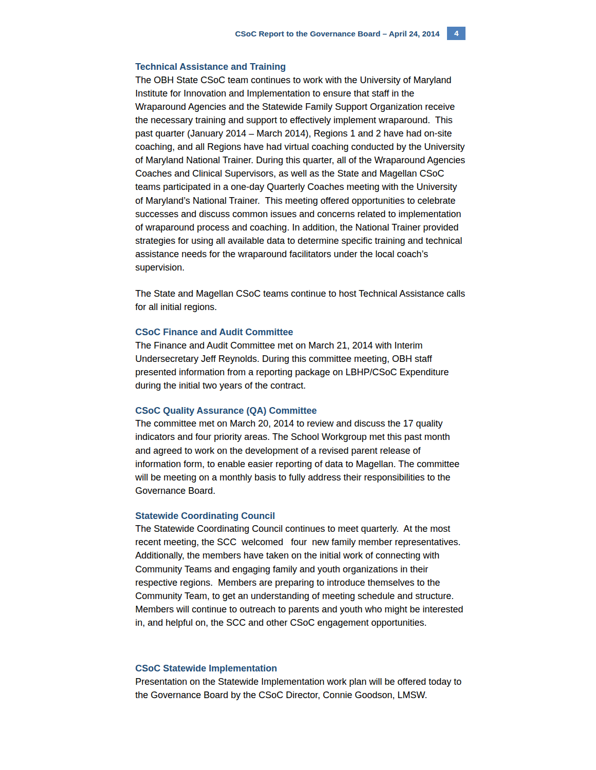CSoC Report to the Governance Board – April 24, 2014 4
Technical Assistance and Training
The OBH State CSoC team continues to work with the University of Maryland Institute for Innovation and Implementation to ensure that staff in the Wraparound Agencies and the Statewide Family Support Organization receive the necessary training and support to effectively implement wraparound. This past quarter (January 2014 – March 2014), Regions 1 and 2 have had on-site coaching, and all Regions have had virtual coaching conducted by the University of Maryland National Trainer. During this quarter, all of the Wraparound Agencies Coaches and Clinical Supervisors, as well as the State and Magellan CSoC teams participated in a one-day Quarterly Coaches meeting with the University of Maryland’s National Trainer. This meeting offered opportunities to celebrate successes and discuss common issues and concerns related to implementation of wraparound process and coaching. In addition, the National Trainer provided strategies for using all available data to determine specific training and technical assistance needs for the wraparound facilitators under the local coach’s supervision.
The State and Magellan CSoC teams continue to host Technical Assistance calls for all initial regions.
CSoC Finance and Audit Committee
The Finance and Audit Committee met on March 21, 2014 with Interim Undersecretary Jeff Reynolds. During this committee meeting, OBH staff presented information from a reporting package on LBHP/CSoC Expenditure during the initial two years of the contract.
CSoC Quality Assurance (QA) Committee
The committee met on March 20, 2014 to review and discuss the 17 quality indicators and four priority areas. The School Workgroup met this past month and agreed to work on the development of a revised parent release of information form, to enable easier reporting of data to Magellan. The committee will be meeting on a monthly basis to fully address their responsibilities to the Governance Board.
Statewide Coordinating Council
The Statewide Coordinating Council continues to meet quarterly. At the most recent meeting, the SCC welcomed four new family member representatives. Additionally, the members have taken on the initial work of connecting with Community Teams and engaging family and youth organizations in their respective regions. Members are preparing to introduce themselves to the Community Team, to get an understanding of meeting schedule and structure. Members will continue to outreach to parents and youth who might be interested in, and helpful on, the SCC and other CSoC engagement opportunities.
CSoC Statewide Implementation
Presentation on the Statewide Implementation work plan will be offered today to the Governance Board by the CSoC Director, Connie Goodson, LMSW.